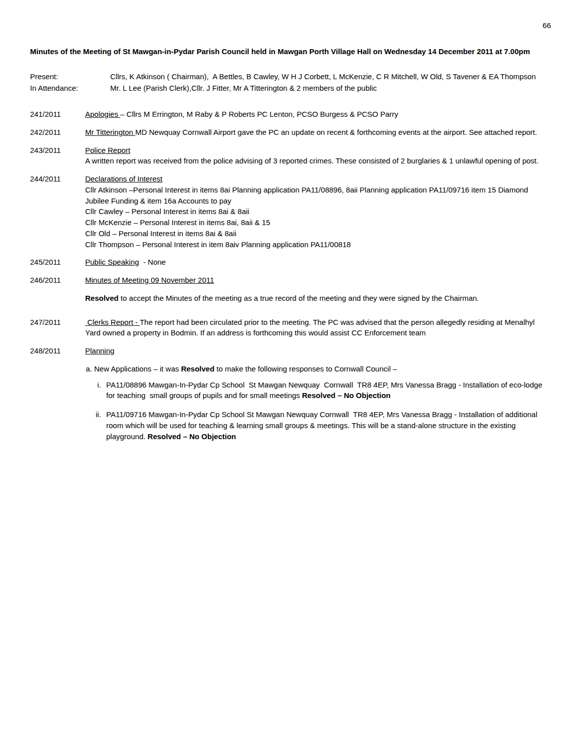66
Minutes of the Meeting of St Mawgan-in-Pydar Parish Council held in Mawgan Porth Village Hall on Wednesday 14 December 2011 at 7.00pm
| Present: | Cllrs, K Atkinson ( Chairman), A Bettles, B Cawley, W H J Corbett, L McKenzie, C R Mitchell, W Old, S Tavener & EA Thompson |
| In Attendance: | Mr. L Lee (Parish Clerk),Cllr. J Fitter, Mr A Titterington & 2 members of the public |
| 241/2011 | Apologies – Cllrs M Errington, M Raby & P Roberts PC Lenton, PCSO Burgess & PCSO Parry |
| 242/2011 | Mr Titterington MD Newquay Cornwall Airport gave the PC an update on recent & forthcoming events at the airport. See attached report. |
| 243/2011 | Police Report A written report was received from the police advising of 3 reported crimes. These consisted of 2 burglaries & 1 unlawful opening of post. |
| 244/2011 | Declarations of Interest Cllr Atkinson –Personal Interest in items 8ai Planning application PA11/08896, 8aii Planning application PA11/09716 item 15 Diamond Jubilee Funding & item 16a Accounts to pay Cllr Cawley – Personal Interest in items 8ai & 8aii Cllr McKenzie – Personal Interest in items 8ai, 8aii & 15 Cllr Old – Personal Interest in items 8ai & 8aii Cllr Thompson – Personal Interest in item 8aiv Planning application PA11/00818 |
| 245/2011 | Public Speaking - None |
| 246/2011 | Minutes of Meeting 09 November 2011 Resolved to accept the Minutes of the meeting as a true record of the meeting and they were signed by the Chairman. |
| 247/2011 | Clerks Report - The report had been circulated prior to the meeting. The PC was advised that the person allegedly residing at Menalhyl Yard owned a property in Bodmin. If an address is forthcoming this would assist CC Enforcement team |
| 248/2011 | Planning New Applications – it was Resolved to make the following responses to Cornwall Council – PA11/08896 Mawgan-In-Pydar Cp School St Mawgan Newquay Cornwall TR8 4EP, Mrs Vanessa Bragg - Installation of eco-lodge for teaching small groups of pupils and for small meetings Resolved – No Objection PA11/09716 Mawgan-In-Pydar Cp School St Mawgan Newquay Cornwall TR8 4EP, Mrs Vanessa Bragg - Installation of additional room which will be used for teaching & learning small groups & meetings. This will be a stand-alone structure in the existing playground. Resolved – No Objection |